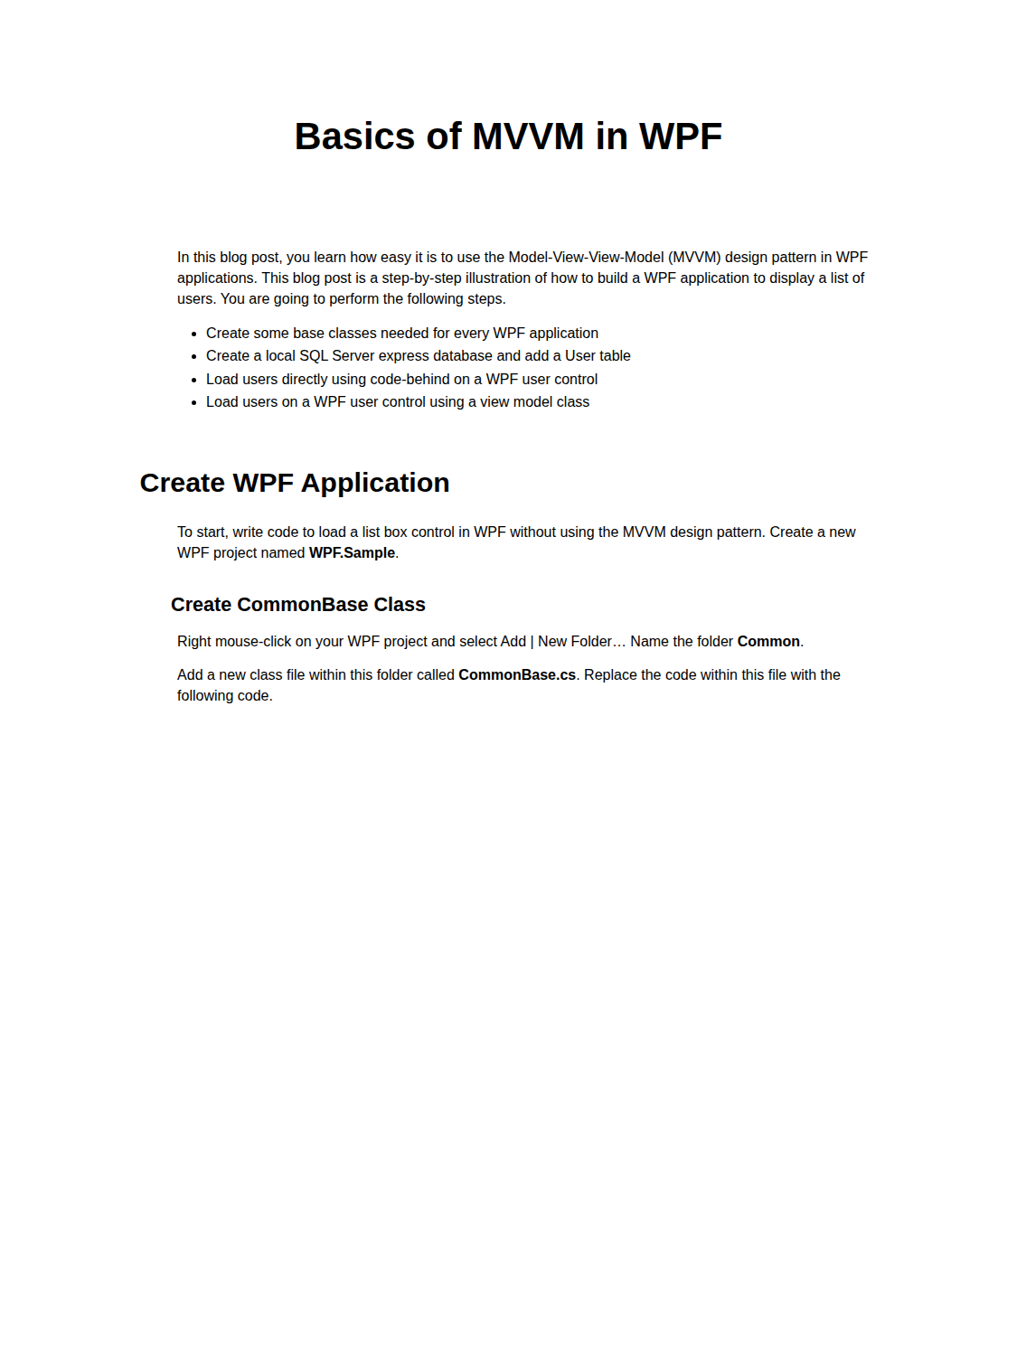Basics of MVVM in WPF
In this blog post, you learn how easy it is to use the Model-View-View-Model (MVVM) design pattern in WPF applications. This blog post is a step-by-step illustration of how to build a WPF application to display a list of users. You are going to perform the following steps.
Create some base classes needed for every WPF application
Create a local SQL Server express database and add a User table
Load users directly using code-behind on a WPF user control
Load users on a WPF user control using a view model class
Create WPF Application
To start, write code to load a list box control in WPF without using the MVVM design pattern. Create a new WPF project named WPF.Sample.
Create CommonBase Class
Right mouse-click on your WPF project and select Add | New Folder… Name the folder Common.
Add a new class file within this folder called CommonBase.cs. Replace the code within this file with the following code.